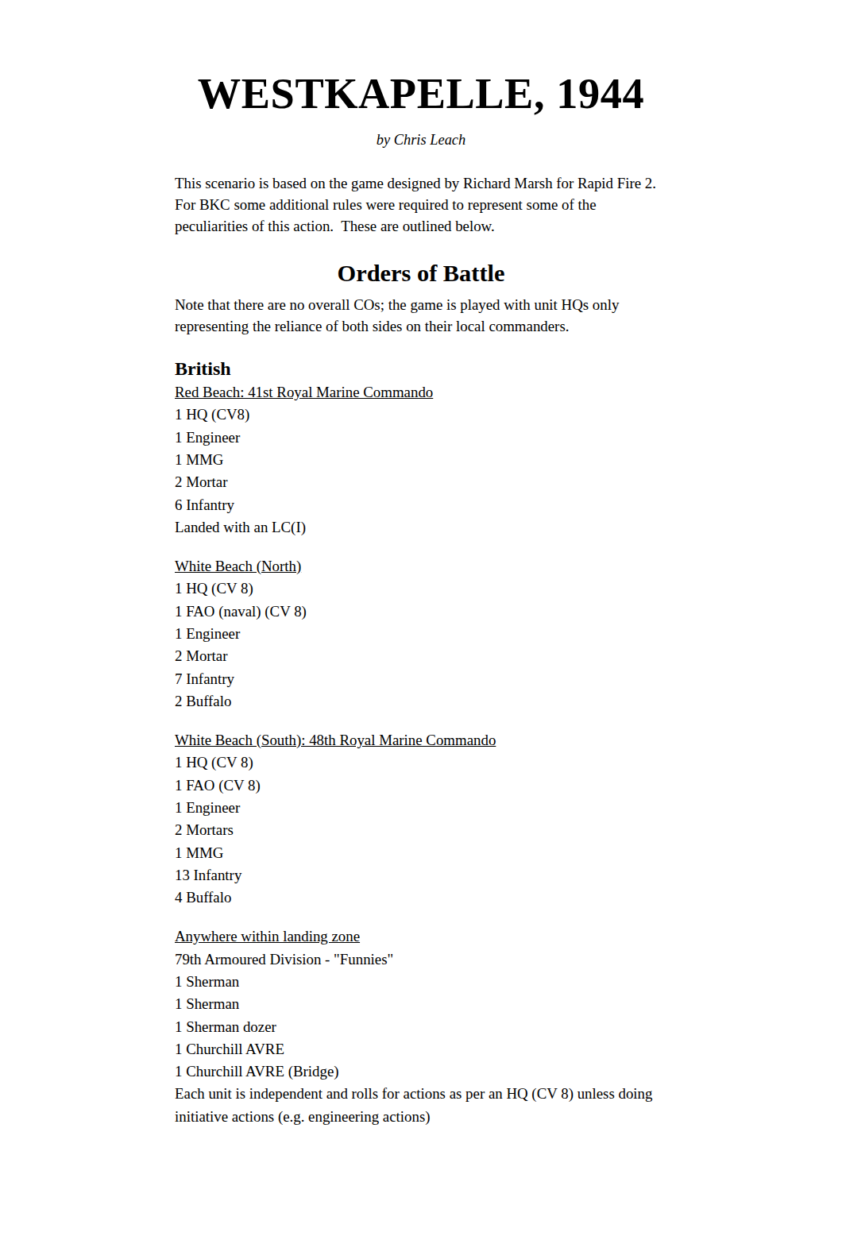WESTKAPELLE, 1944
by Chris Leach
This scenario is based on the game designed by Richard Marsh for Rapid Fire 2. For BKC some additional rules were required to represent some of the peculiarities of this action. These are outlined below.
Orders of Battle
Note that there are no overall COs; the game is played with unit HQs only representing the reliance of both sides on their local commanders.
British
Red Beach: 41st Royal Marine Commando
1 HQ (CV8)
1 Engineer
1 MMG
2 Mortar
6 Infantry
Landed with an LC(I)
White Beach (North)
1 HQ (CV 8)
1 FAO (naval) (CV 8)
1 Engineer
2 Mortar
7 Infantry
2 Buffalo
White Beach (South): 48th Royal Marine Commando
1 HQ (CV 8)
1 FAO (CV 8)
1 Engineer
2 Mortars
1 MMG
13 Infantry
4 Buffalo
Anywhere within landing zone
79th Armoured Division - "Funnies"
1 Sherman
1 Sherman
1 Sherman dozer
1 Churchill AVRE
1 Churchill AVRE (Bridge)
Each unit is independent and rolls for actions as per an HQ (CV 8) unless doing initiative actions (e.g. engineering actions)